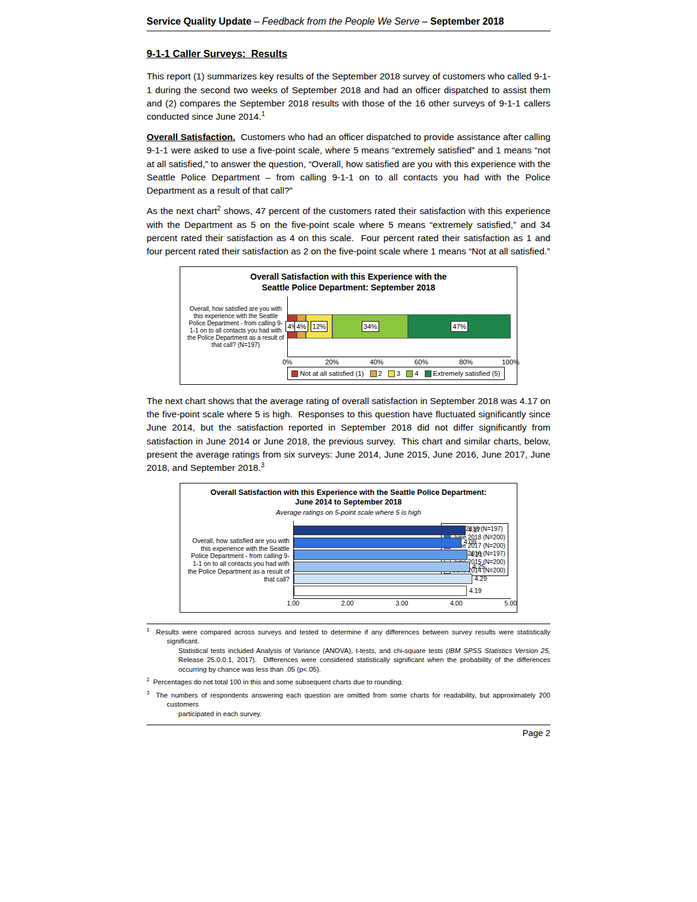Service Quality Update – Feedback from the People We Serve – September 2018
9-1-1 Caller Surveys: Results
This report (1) summarizes key results of the September 2018 survey of customers who called 9-1-1 during the second two weeks of September 2018 and had an officer dispatched to assist them and (2) compares the September 2018 results with those of the 16 other surveys of 9-1-1 callers conducted since June 2014.1
Overall Satisfaction. Customers who had an officer dispatched to provide assistance after calling 9-1-1 were asked to use a five-point scale, where 5 means “extremely satisfied” and 1 means “not at all satisfied,” to answer the question, “Overall, how satisfied are you with this experience with the Seattle Police Department – from calling 9-1-1 on to all contacts you had with the Police Department as a result of that call?”
As the next chart2 shows, 47 percent of the customers rated their satisfaction with this experience with the Department as 5 on the five-point scale where 5 means “extremely satisfied,” and 34 percent rated their satisfaction as 4 on this scale. Four percent rated their satisfaction as 1 and four percent rated their satisfaction as 2 on the five-point scale where 1 means “Not at all satisfied.”
Overall Satisfaction with this Experience with the
Seattle Police Department: September 2018
Overall, how satisfied are you with this experience with the Seattle Police Department - from calling 9-1-1 on to all contacts you had with the Police Department as a result of that call? (N=197)
4%
4%
12%
34%
47%
0% 20% 40% 60% 80% 100%
Not at all satisfied (1) 2 3 4 Extremely satisfied (5)
The next chart shows that the average rating of overall satisfaction in September 2018 was 4.17 on the five-point scale where 5 is high. Responses to this question have fluctuated significantly since June 2014, but the satisfaction reported in September 2018 did not differ significantly from satisfaction in June 2014 or June 2018, the previous survey. This chart and similar charts, below, present the average ratings from six surveys: June 2014, June 2015, June 2016, June 2017, June 2018, and September 2018.3
Overall Satisfaction with this Experience with the Seattle Police Department:
June 2014 to September 2018
Average ratings on 5-point scale where 5 is high
Overall, how satisfied are you with this experience with the Seattle Police Department - from calling 9-1-1 on to all contacts you had with the Police Department as a result of that call?
Sep 2018 (N=197)
June 2018 (N=200)
June 2017 (N=200)
June 2016 (N=197)
June 2015 (N=200)
June 2014 (N=200)
4.17
4.09
4.21
4.25
4.29
4.19
1.00 2.00 3.00 4.00 5.00
1 Results were compared across surveys and tested to determine if any differences between survey results were statistically significant. Statistical tests included Analysis of Variance (ANOVA), t-tests, and chi-square tests (IBM SPSS Statistics Version 25, Release 25.0.0.1, 2017). Differences were considered statistically significant when the probability of the differences occurring by chance was less than .05 (p<.05).
2 Percentages do not total 100 in this and some subsequent charts due to rounding.
3 The numbers of respondents answering each question are omitted from some charts for readability, but approximately 200 customers participated in each survey.
Page 2